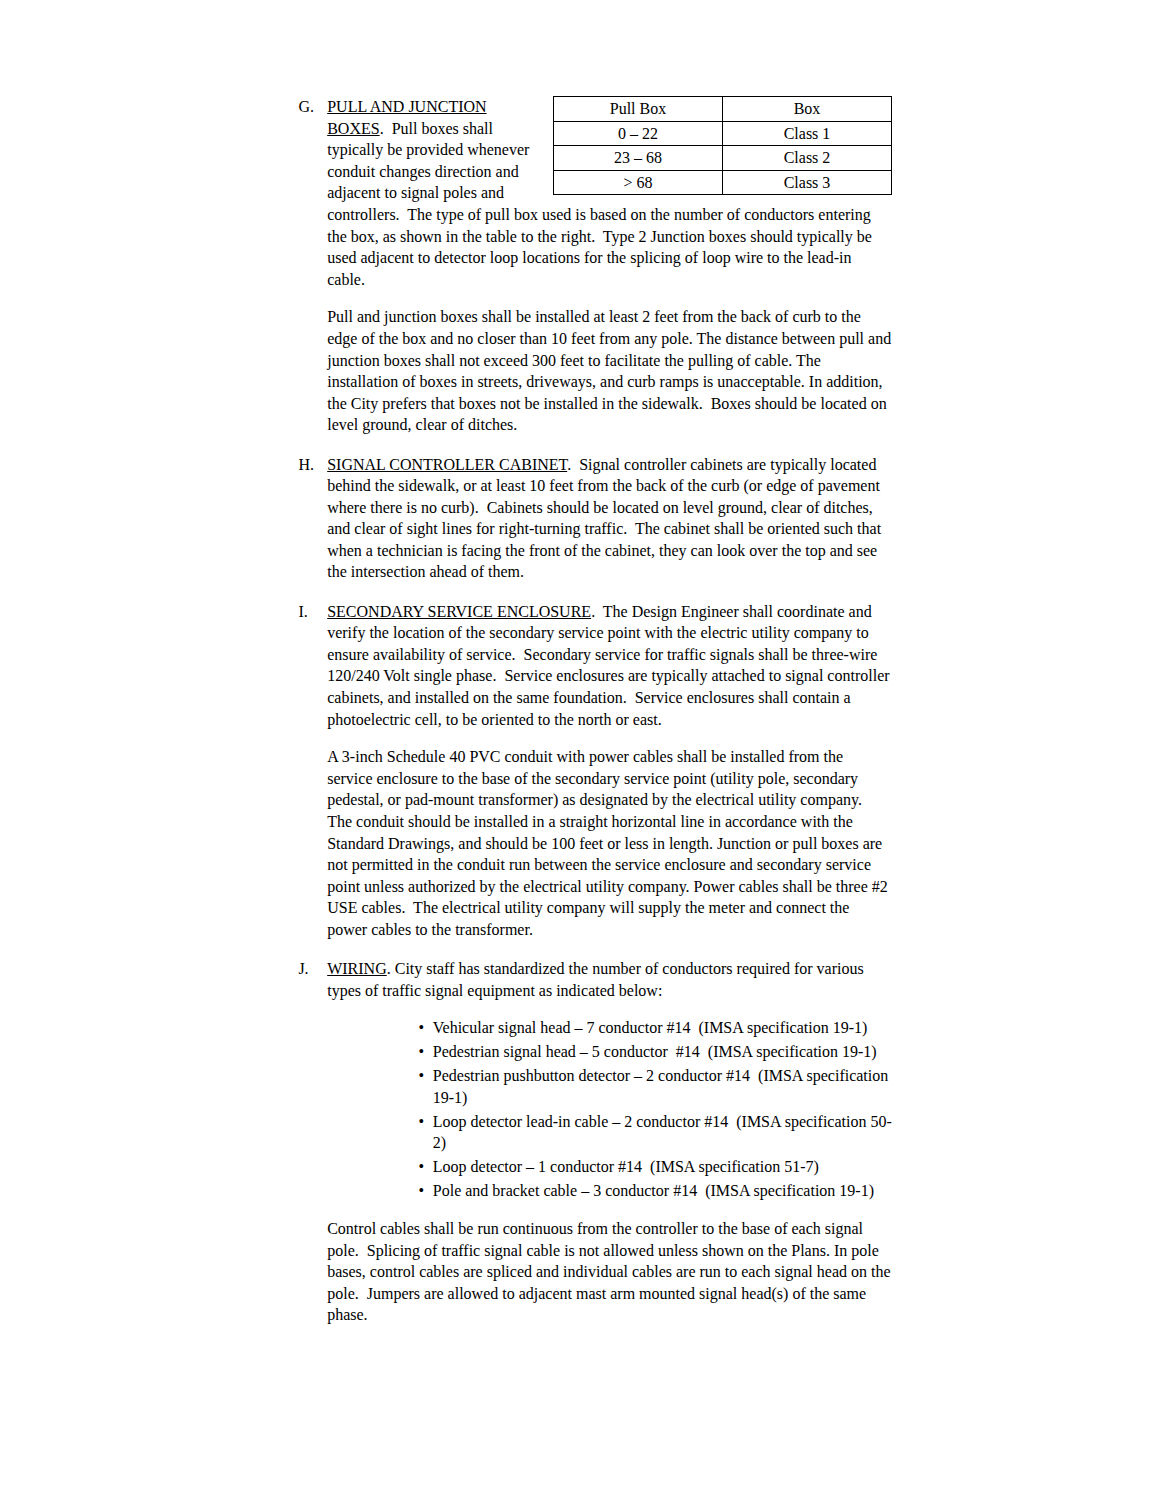G.
| Pull Box | Box |
| 0 – 22 | Class 1 |
| 23 – 68 | Class 2 |
| > 68 | Class 3 |
PULL AND JUNCTION BOXES. Pull boxes shall typically be provided whenever conduit changes direction and adjacent to signal poles and controllers. The type of pull box used is based on the number of conductors entering the box, as shown in the table to the right. Type 2 Junction boxes should typically be used adjacent to detector loop locations for the splicing of loop wire to the lead-in cable.
Pull and junction boxes shall be installed at least 2 feet from the back of curb to the edge of the box and no closer than 10 feet from any pole. The distance between pull and junction boxes shall not exceed 300 feet to facilitate the pulling of cable. The installation of boxes in streets, driveways, and curb ramps is unacceptable. In addition, the City prefers that boxes not be installed in the sidewalk. Boxes should be located on level ground, clear of ditches.
H.
SIGNAL CONTROLLER CABINET. Signal controller cabinets are typically located behind the sidewalk, or at least 10 feet from the back of the curb (or edge of pavement where there is no curb). Cabinets should be located on level ground, clear of ditches, and clear of sight lines for right-turning traffic. The cabinet shall be oriented such that when a technician is facing the front of the cabinet, they can look over the top and see the intersection ahead of them.
I.
SECONDARY SERVICE ENCLOSURE. The Design Engineer shall coordinate and verify the location of the secondary service point with the electric utility company to ensure availability of service. Secondary service for traffic signals shall be three-wire 120/240 Volt single phase. Service enclosures are typically attached to signal controller cabinets, and installed on the same foundation. Service enclosures shall contain a photoelectric cell, to be oriented to the north or east.
A 3-inch Schedule 40 PVC conduit with power cables shall be installed from the service enclosure to the base of the secondary service point (utility pole, secondary pedestal, or pad-mount transformer) as designated by the electrical utility company. The conduit should be installed in a straight horizontal line in accordance with the Standard Drawings, and should be 100 feet or less in length. Junction or pull boxes are not permitted in the conduit run between the service enclosure and secondary service point unless authorized by the electrical utility company. Power cables shall be three #2 USE cables. The electrical utility company will supply the meter and connect the power cables to the transformer.
J.
WIRING. City staff has standardized the number of conductors required for various types of traffic signal equipment as indicated below:
Vehicular signal head – 7 conductor #14 (IMSA specification 19-1)
Pedestrian signal head – 5 conductor #14 (IMSA specification 19-1)
Pedestrian pushbutton detector – 2 conductor #14 (IMSA specification 19-1)
Loop detector lead-in cable – 2 conductor #14 (IMSA specification 50-2)
Loop detector – 1 conductor #14 (IMSA specification 51-7)
Pole and bracket cable – 3 conductor #14 (IMSA specification 19-1)
Control cables shall be run continuous from the controller to the base of each signal pole. Splicing of traffic signal cable is not allowed unless shown on the Plans. In pole bases, control cables are spliced and individual cables are run to each signal head on the pole. Jumpers are allowed to adjacent mast arm mounted signal head(s) of the same phase.